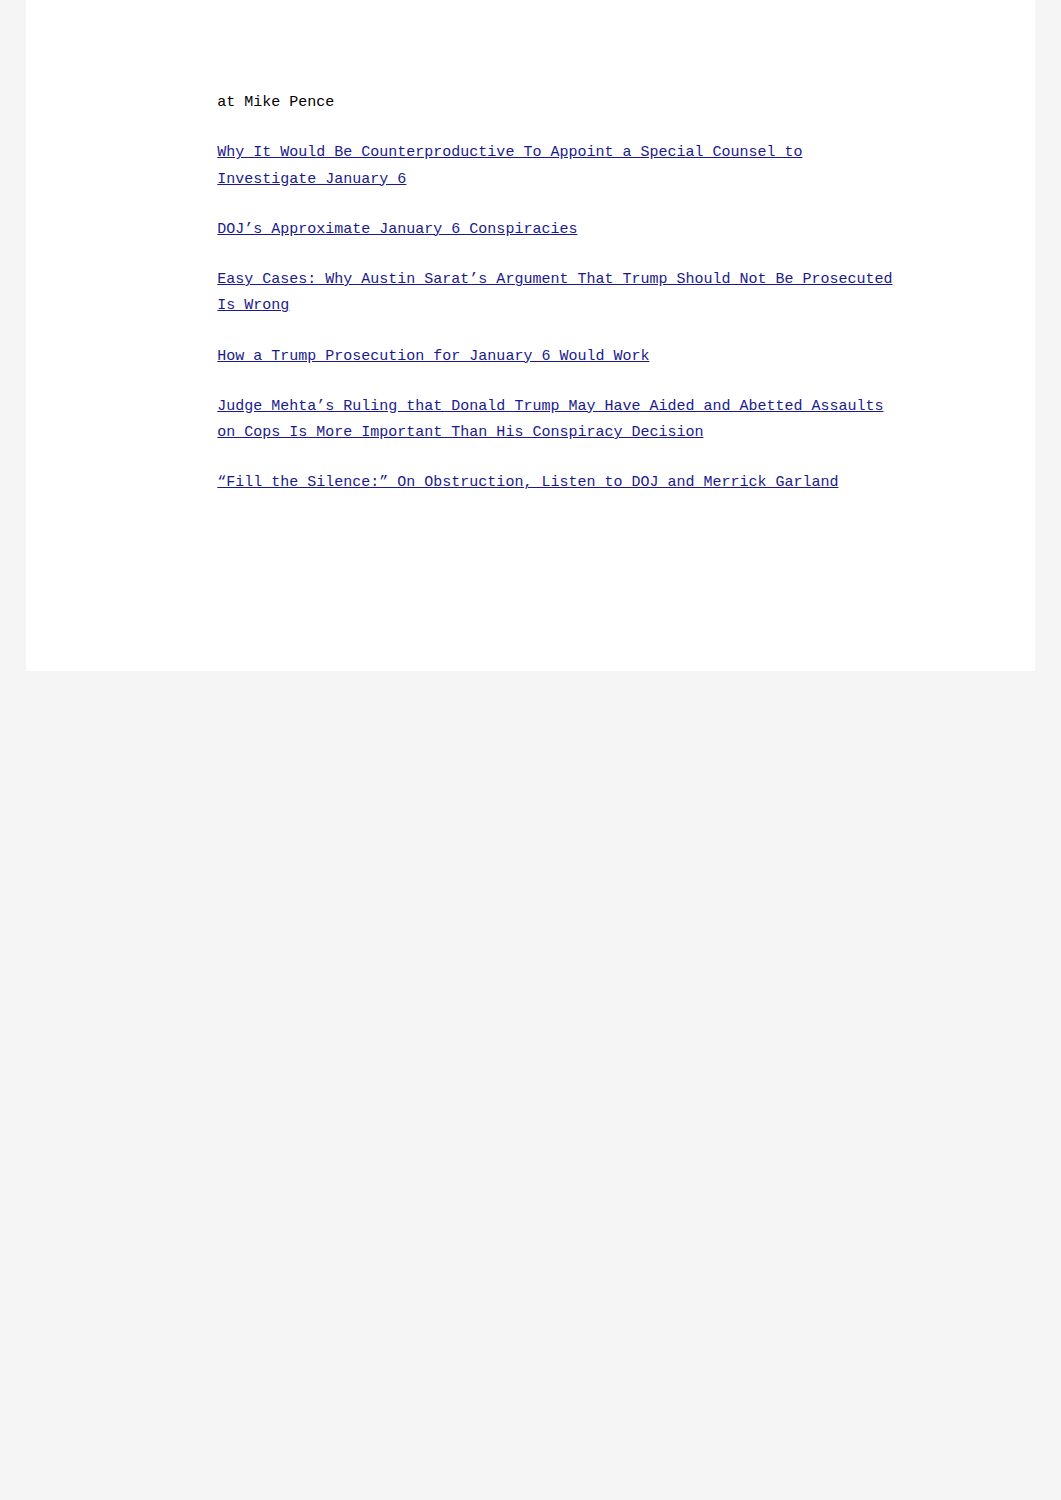at Mike Pence
Why It Would Be Counterproductive To Appoint a Special Counsel to Investigate January 6
DOJ’s Approximate January 6 Conspiracies
Easy Cases: Why Austin Sarat’s Argument That Trump Should Not Be Prosecuted Is Wrong
How a Trump Prosecution for January 6 Would Work
Judge Mehta’s Ruling that Donald Trump May Have Aided and Abetted Assaults on Cops Is More Important Than His Conspiracy Decision
“Fill the Silence:” On Obstruction, Listen to DOJ and Merrick Garland